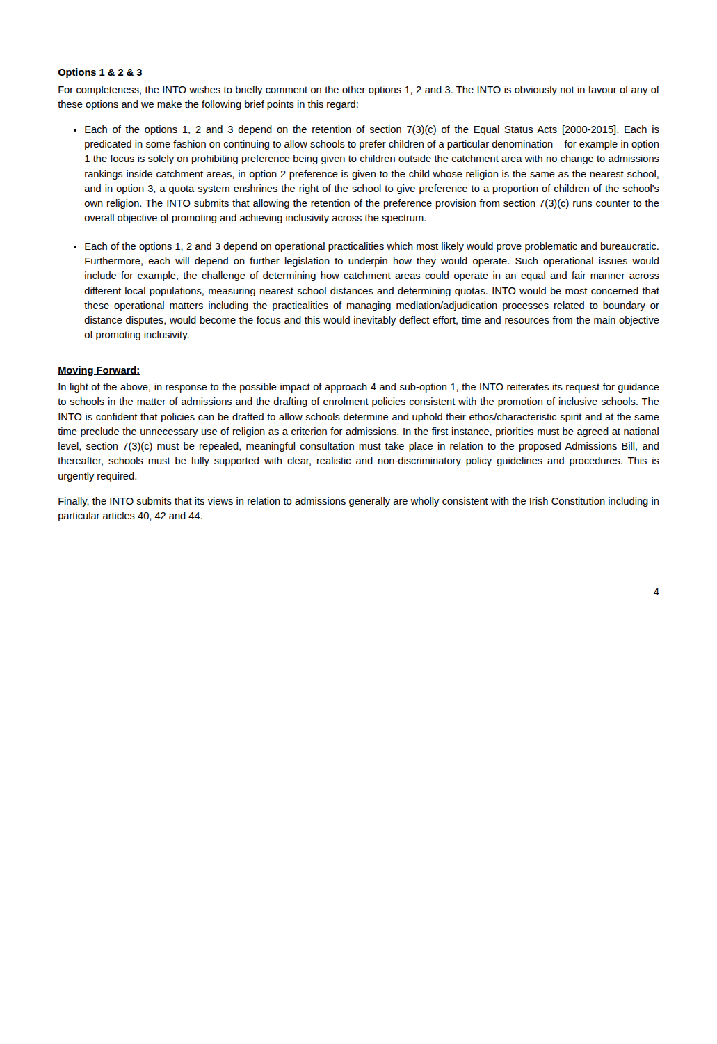Options 1 & 2 & 3
For completeness, the INTO wishes to briefly comment on the other options 1, 2 and 3. The INTO is obviously not in favour of any of these options and we make the following brief points in this regard:
Each of the options 1, 2 and 3 depend on the retention of section 7(3)(c) of the Equal Status Acts [2000-2015]. Each is predicated in some fashion on continuing to allow schools to prefer children of a particular denomination – for example in option 1 the focus is solely on prohibiting preference being given to children outside the catchment area with no change to admissions rankings inside catchment areas, in option 2 preference is given to the child whose religion is the same as the nearest school, and in option 3, a quota system enshrines the right of the school to give preference to a proportion of children of the school's own religion. The INTO submits that allowing the retention of the preference provision from section 7(3)(c) runs counter to the overall objective of promoting and achieving inclusivity across the spectrum.
Each of the options 1, 2 and 3 depend on operational practicalities which most likely would prove problematic and bureaucratic. Furthermore, each will depend on further legislation to underpin how they would operate. Such operational issues would include for example, the challenge of determining how catchment areas could operate in an equal and fair manner across different local populations, measuring nearest school distances and determining quotas. INTO would be most concerned that these operational matters including the practicalities of managing mediation/adjudication processes related to boundary or distance disputes, would become the focus and this would inevitably deflect effort, time and resources from the main objective of promoting inclusivity.
Moving Forward:
In light of the above, in response to the possible impact of approach 4 and sub-option 1, the INTO reiterates its request for guidance to schools in the matter of admissions and the drafting of enrolment policies consistent with the promotion of inclusive schools. The INTO is confident that policies can be drafted to allow schools determine and uphold their ethos/characteristic spirit and at the same time preclude the unnecessary use of religion as a criterion for admissions. In the first instance, priorities must be agreed at national level, section 7(3)(c) must be repealed, meaningful consultation must take place in relation to the proposed Admissions Bill, and thereafter, schools must be fully supported with clear, realistic and non-discriminatory policy guidelines and procedures. This is urgently required.
Finally, the INTO submits that its views in relation to admissions generally are wholly consistent with the Irish Constitution including in particular articles 40, 42 and 44.
4